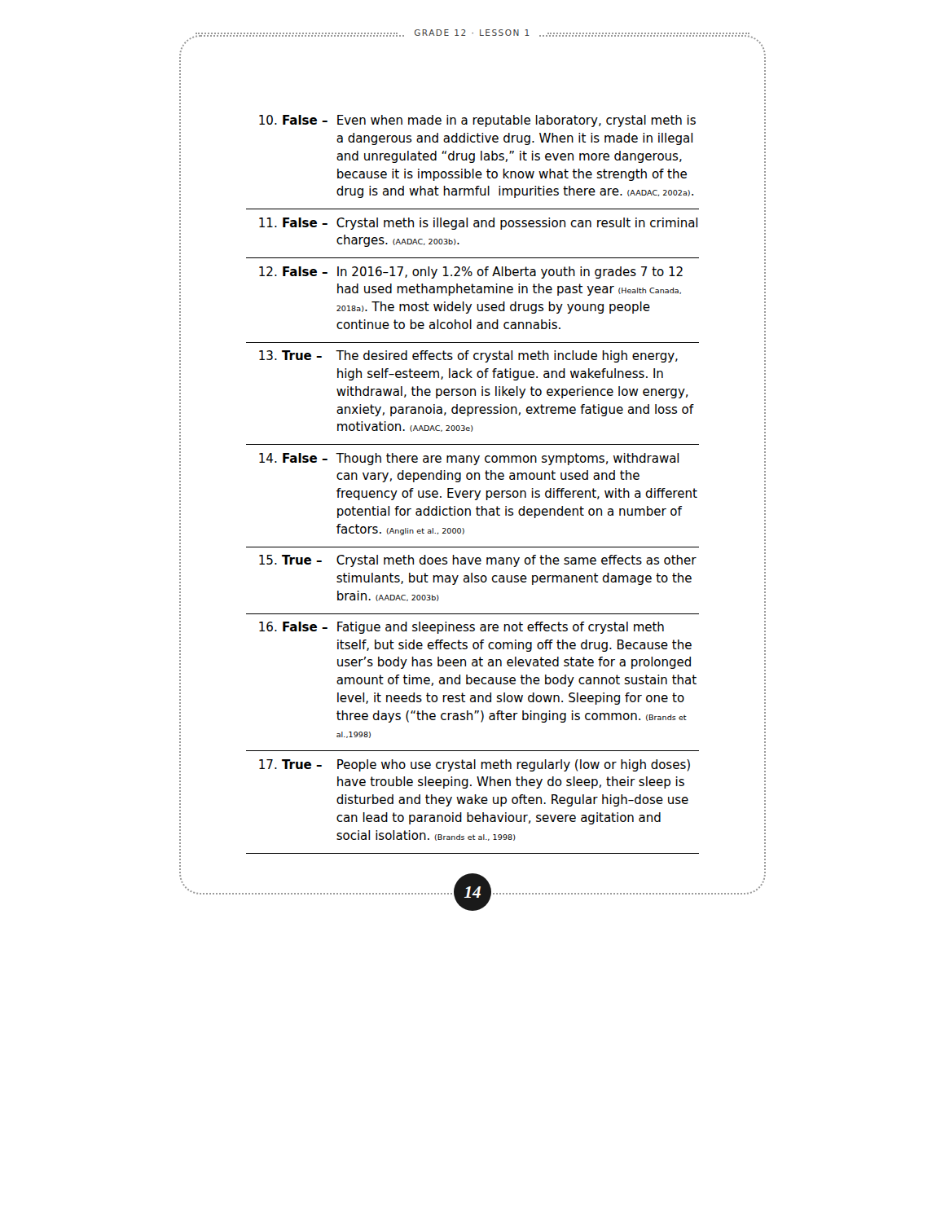Grade 12 · Lesson 1
10.
False –
Even when made in a reputable laboratory, crystal meth is a dangerous and addictive drug. When it is made in illegal and unregulated “drug labs,” it is even more dangerous, because it is impossible to know what the strength of the drug is and what harmful impurities there are. (AADAC, 2002a).
11.
False –
Crystal meth is illegal and possession can result in criminal charges. (AADAC, 2003b).
12.
False –
In 2016–17, only 1.2% of Alberta youth in grades 7 to 12 had used methamphetamine in the past year (Health Canada, 2018a). The most widely used drugs by young people continue to be alcohol and cannabis.
13.
True –
The desired effects of crystal meth include high energy, high self–esteem, lack of fatigue. and wakefulness. In withdrawal, the person is likely to experience low energy, anxiety, paranoia, depression, extreme fatigue and loss of motivation. (AADAC, 2003e)
14.
False –
Though there are many common symptoms, withdrawal can vary, depending on the amount used and the frequency of use. Every person is different, with a different potential for addiction that is dependent on a number of factors. (Anglin et al., 2000)
15.
True –
Crystal meth does have many of the same effects as other stimulants, but may also cause permanent damage to the brain. (AADAC, 2003b)
16.
False –
Fatigue and sleepiness are not effects of crystal meth itself, but side effects of coming off the drug. Because the user’s body has been at an elevated state for a prolonged amount of time, and because the body cannot sustain that level, it needs to rest and slow down. Sleeping for one to three days (“the crash”) after binging is common. (Brands et al.,1998)
17.
True –
People who use crystal meth regularly (low or high doses) have trouble sleeping. When they do sleep, their sleep is disturbed and they wake up often. Regular high–dose use can lead to paranoid behaviour, severe agitation and social isolation. (Brands et al., 1998)
14